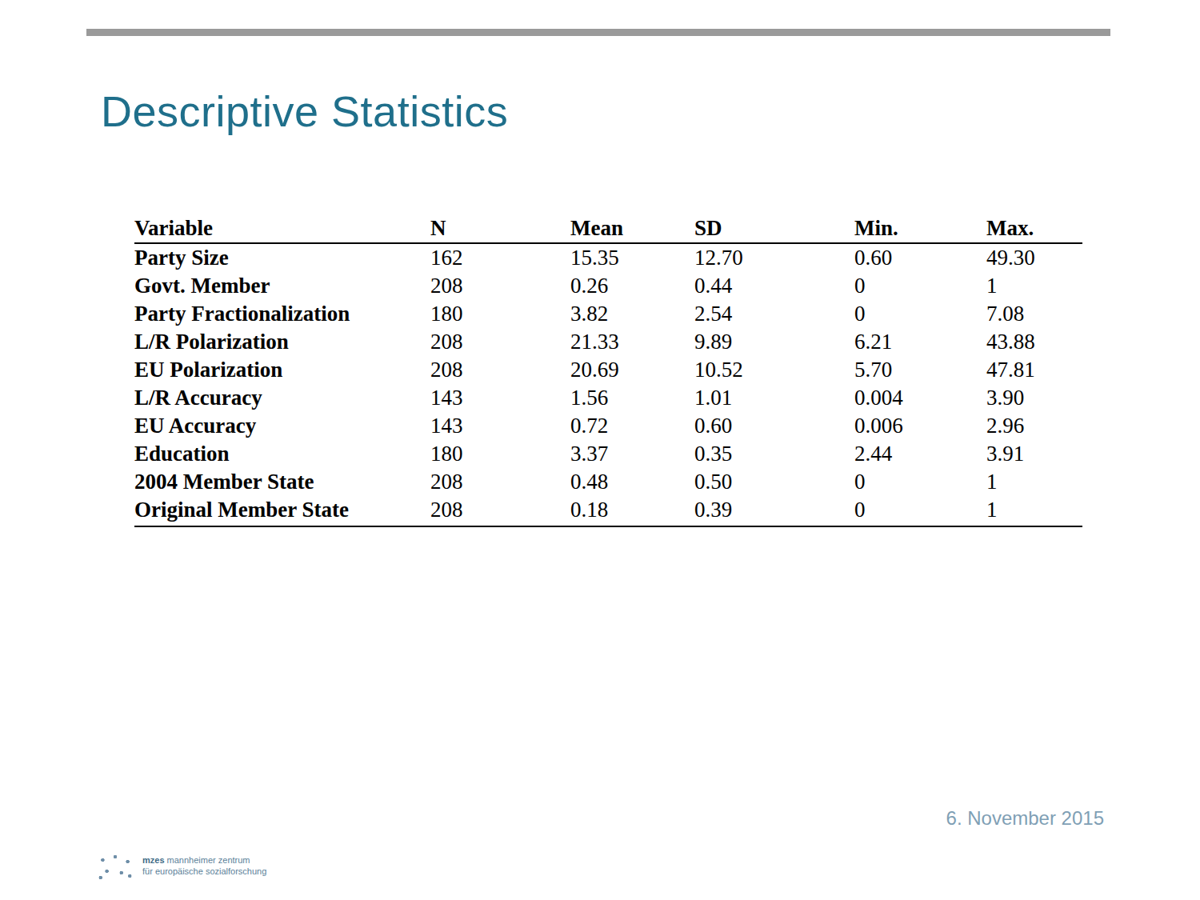Descriptive Statistics
| Variable | N | Mean | SD | Min. | Max. |
| --- | --- | --- | --- | --- | --- |
| Party Size | 162 | 15.35 | 12.70 | 0.60 | 49.30 |
| Govt. Member | 208 | 0.26 | 0.44 | 0 | 1 |
| Party Fractionalization | 180 | 3.82 | 2.54 | 0 | 7.08 |
| L/R Polarization | 208 | 21.33 | 9.89 | 6.21 | 43.88 |
| EU Polarization | 208 | 20.69 | 10.52 | 5.70 | 47.81 |
| L/R Accuracy | 143 | 1.56 | 1.01 | 0.004 | 3.90 |
| EU Accuracy | 143 | 0.72 | 0.60 | 0.006 | 2.96 |
| Education | 180 | 3.37 | 0.35 | 2.44 | 3.91 |
| 2004 Member State | 208 | 0.48 | 0.50 | 0 | 1 |
| Original Member State | 208 | 0.18 | 0.39 | 0 | 1 |
6. November 2015
mzes mannheimer zentrum
für europäische sozialforschung